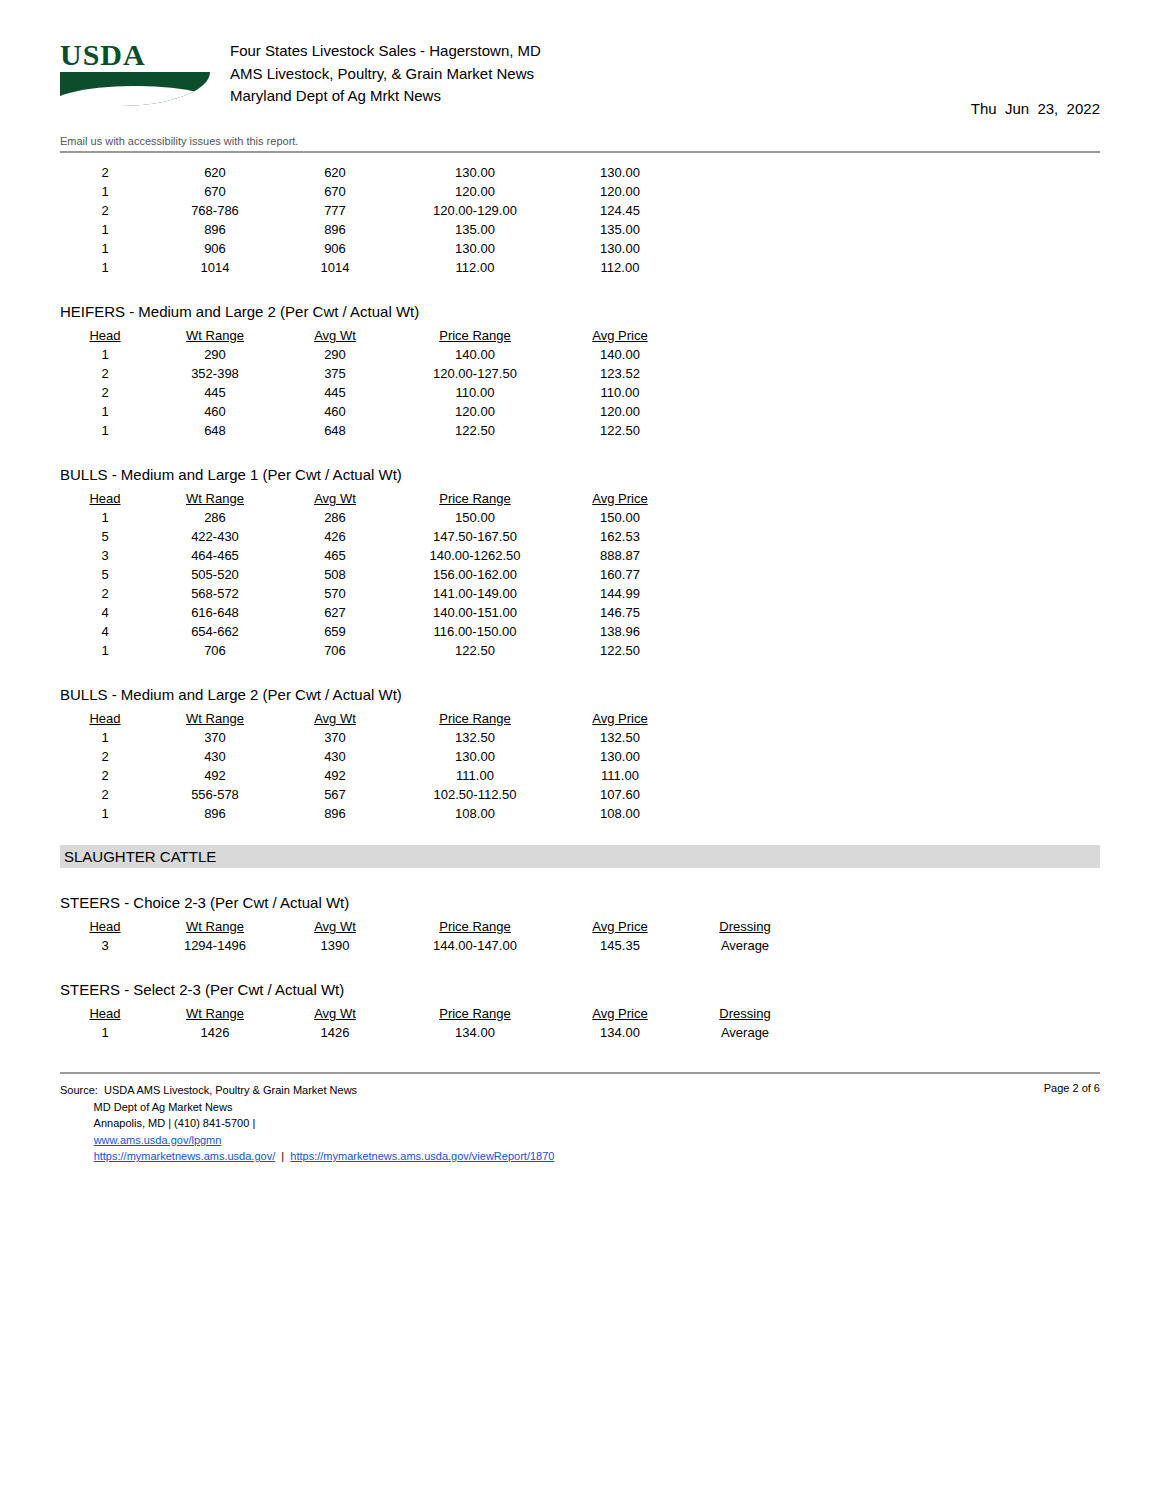USDA
Four States Livestock Sales - Hagerstown, MD
AMS Livestock, Poultry, & Grain Market News
Maryland Dept of Ag Mrkt News
Thu Jun 23, 2022
Email us with accessibility issues with this report.
| 2 | 620 | 620 | 130.00 | 130.00 |
| 1 | 670 | 670 | 120.00 | 120.00 |
| 2 | 768-786 | 777 | 120.00-129.00 | 124.45 |
| 1 | 896 | 896 | 135.00 | 135.00 |
| 1 | 906 | 906 | 130.00 | 130.00 |
| 1 | 1014 | 1014 | 112.00 | 112.00 |
HEIFERS - Medium and Large 2 (Per Cwt / Actual Wt)
| Head | Wt Range | Avg Wt | Price Range | Avg Price |
| --- | --- | --- | --- | --- |
| 1 | 290 | 290 | 140.00 | 140.00 |
| 2 | 352-398 | 375 | 120.00-127.50 | 123.52 |
| 2 | 445 | 445 | 110.00 | 110.00 |
| 1 | 460 | 460 | 120.00 | 120.00 |
| 1 | 648 | 648 | 122.50 | 122.50 |
BULLS - Medium and Large 1 (Per Cwt / Actual Wt)
| Head | Wt Range | Avg Wt | Price Range | Avg Price |
| --- | --- | --- | --- | --- |
| 1 | 286 | 286 | 150.00 | 150.00 |
| 5 | 422-430 | 426 | 147.50-167.50 | 162.53 |
| 3 | 464-465 | 465 | 140.00-1262.50 | 888.87 |
| 5 | 505-520 | 508 | 156.00-162.00 | 160.77 |
| 2 | 568-572 | 570 | 141.00-149.00 | 144.99 |
| 4 | 616-648 | 627 | 140.00-151.00 | 146.75 |
| 4 | 654-662 | 659 | 116.00-150.00 | 138.96 |
| 1 | 706 | 706 | 122.50 | 122.50 |
BULLS - Medium and Large 2 (Per Cwt / Actual Wt)
| Head | Wt Range | Avg Wt | Price Range | Avg Price |
| --- | --- | --- | --- | --- |
| 1 | 370 | 370 | 132.50 | 132.50 |
| 2 | 430 | 430 | 130.00 | 130.00 |
| 2 | 492 | 492 | 111.00 | 111.00 |
| 2 | 556-578 | 567 | 102.50-112.50 | 107.60 |
| 1 | 896 | 896 | 108.00 | 108.00 |
SLAUGHTER CATTLE
STEERS - Choice 2-3 (Per Cwt / Actual Wt)
| Head | Wt Range | Avg Wt | Price Range | Avg Price | Dressing |
| --- | --- | --- | --- | --- | --- |
| 3 | 1294-1496 | 1390 | 144.00-147.00 | 145.35 | Average |
STEERS - Select 2-3 (Per Cwt / Actual Wt)
| Head | Wt Range | Avg Wt | Price Range | Avg Price | Dressing |
| --- | --- | --- | --- | --- | --- |
| 1 | 1426 | 1426 | 134.00 | 134.00 | Average |
Source: USDA AMS Livestock, Poultry & Grain Market News
MD Dept of Ag Market News
Annapolis, MD | (410) 841-5700 |
www.ams.usda.gov/lpgmn
https://mymarketnews.ams.usda.gov/ | https://mymarketnews.ams.usda.gov/viewReport/1870
Page 2 of 6